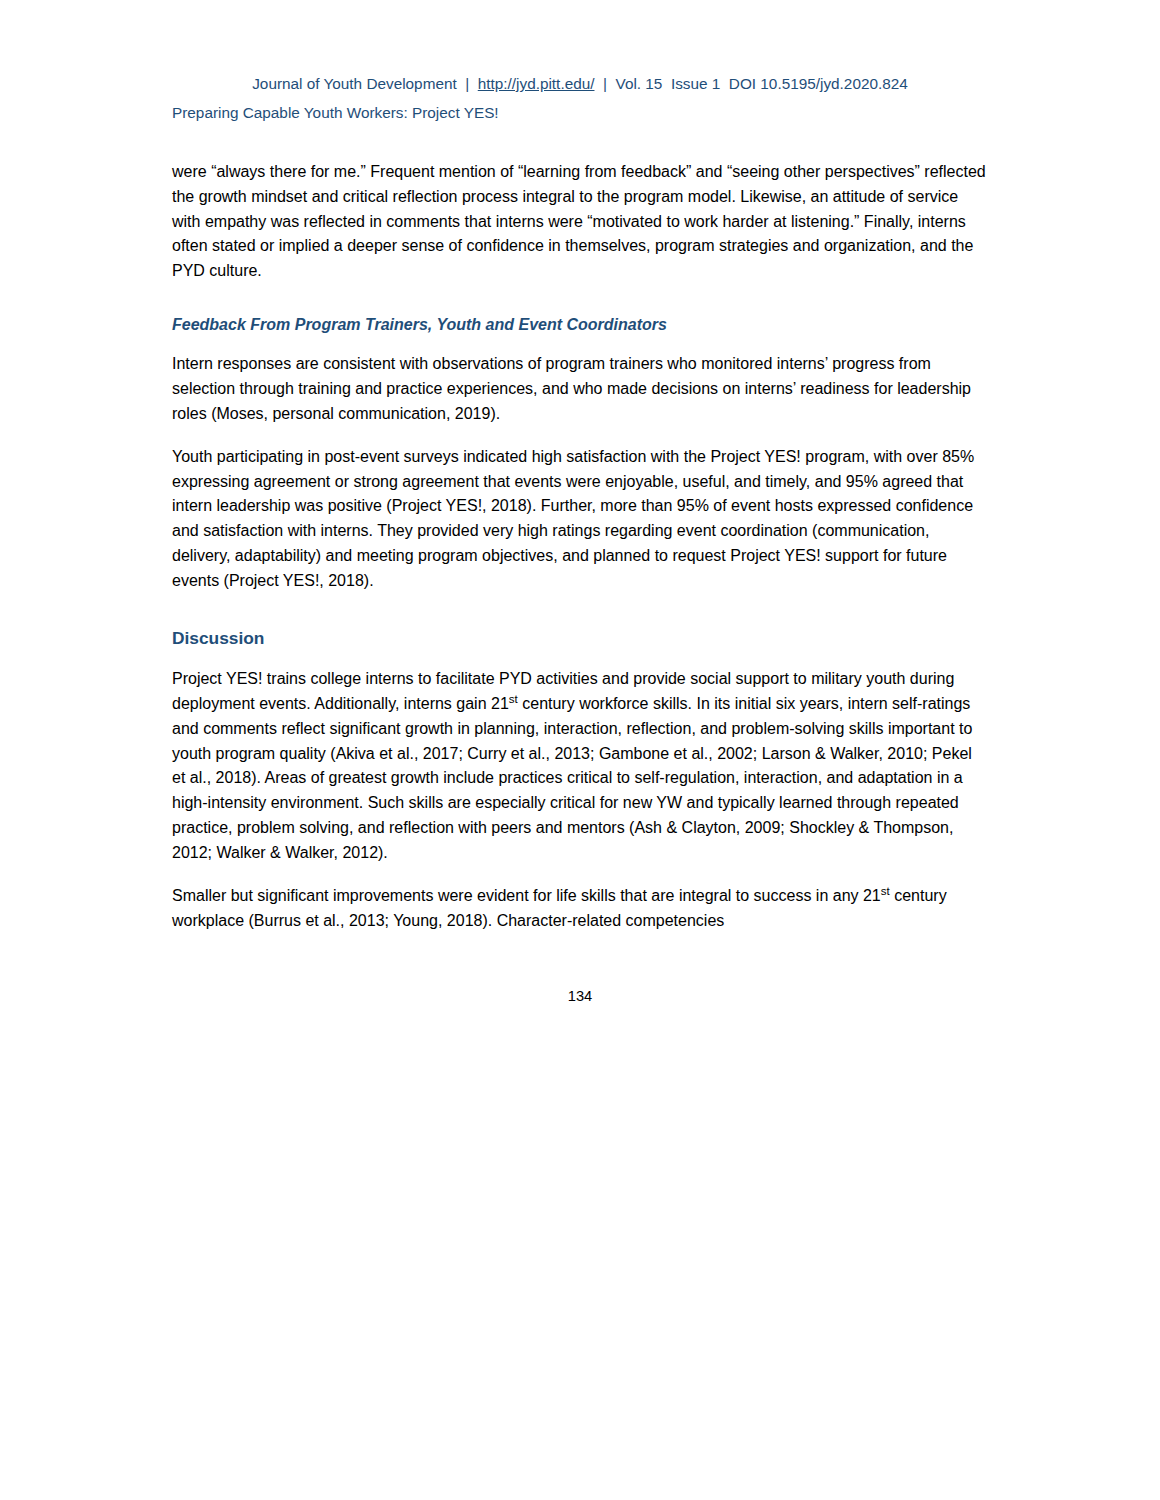Journal of Youth Development | http://jyd.pitt.edu/ | Vol. 15 Issue 1 DOI 10.5195/jyd.2020.824
Preparing Capable Youth Workers: Project YES!
were “always there for me.” Frequent mention of “learning from feedback” and “seeing other perspectives” reflected the growth mindset and critical reflection process integral to the program model. Likewise, an attitude of service with empathy was reflected in comments that interns were “motivated to work harder at listening.” Finally, interns often stated or implied a deeper sense of confidence in themselves, program strategies and organization, and the PYD culture.
Feedback From Program Trainers, Youth and Event Coordinators
Intern responses are consistent with observations of program trainers who monitored interns’ progress from selection through training and practice experiences, and who made decisions on interns’ readiness for leadership roles (Moses, personal communication, 2019).
Youth participating in post-event surveys indicated high satisfaction with the Project YES! program, with over 85% expressing agreement or strong agreement that events were enjoyable, useful, and timely, and 95% agreed that intern leadership was positive (Project YES!, 2018). Further, more than 95% of event hosts expressed confidence and satisfaction with interns. They provided very high ratings regarding event coordination (communication, delivery, adaptability) and meeting program objectives, and planned to request Project YES! support for future events (Project YES!, 2018).
Discussion
Project YES! trains college interns to facilitate PYD activities and provide social support to military youth during deployment events. Additionally, interns gain 21st century workforce skills. In its initial six years, intern self-ratings and comments reflect significant growth in planning, interaction, reflection, and problem-solving skills important to youth program quality (Akiva et al., 2017; Curry et al., 2013; Gambone et al., 2002; Larson & Walker, 2010; Pekel et al., 2018). Areas of greatest growth include practices critical to self-regulation, interaction, and adaptation in a high-intensity environment. Such skills are especially critical for new YW and typically learned through repeated practice, problem solving, and reflection with peers and mentors (Ash & Clayton, 2009; Shockley & Thompson, 2012; Walker & Walker, 2012).
Smaller but significant improvements were evident for life skills that are integral to success in any 21st century workplace (Burrus et al., 2013; Young, 2018). Character-related competencies
134